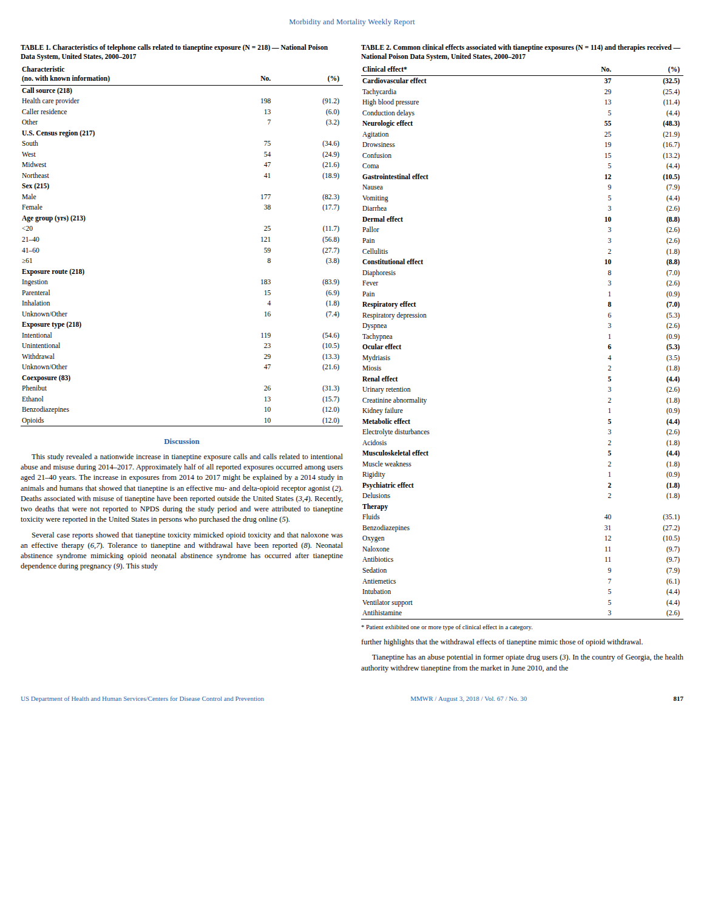Morbidity and Mortality Weekly Report
TABLE 1. Characteristics of telephone calls related to tianeptine exposure (N = 218) — National Poison Data System, United States, 2000–2017
| Characteristic (no. with known information) | No. | (%) |
| --- | --- | --- |
| Call source (218) | | |
| Health care provider | 198 | (91.2) |
| Caller residence | 13 | (6.0) |
| Other | 7 | (3.2) |
| U.S. Census region (217) | | |
| South | 75 | (34.6) |
| West | 54 | (24.9) |
| Midwest | 47 | (21.6) |
| Northeast | 41 | (18.9) |
| Sex (215) | | |
| Male | 177 | (82.3) |
| Female | 38 | (17.7) |
| Age group (yrs) (213) | | |
| <20 | 25 | (11.7) |
| 21–40 | 121 | (56.8) |
| 41–60 | 59 | (27.7) |
| ≥61 | 8 | (3.8) |
| Exposure route (218) | | |
| Ingestion | 183 | (83.9) |
| Parenteral | 15 | (6.9) |
| Inhalation | 4 | (1.8) |
| Unknown/Other | 16 | (7.4) |
| Exposure type (218) | | |
| Intentional | 119 | (54.6) |
| Unintentional | 23 | (10.5) |
| Withdrawal | 29 | (13.3) |
| Unknown/Other | 47 | (21.6) |
| Coexposure (83) | | |
| Phenibut | 26 | (31.3) |
| Ethanol | 13 | (15.7) |
| Benzodiazepines | 10 | (12.0) |
| Opioids | 10 | (12.0) |
Discussion
This study revealed a nationwide increase in tianeptine exposure calls and calls related to intentional abuse and misuse during 2014–2017. Approximately half of all reported exposures occurred among users aged 21–40 years. The increase in exposures from 2014 to 2017 might be explained by a 2014 study in animals and humans that showed that tianeptine is an effective mu- and delta-opioid receptor agonist (2). Deaths associated with misuse of tianeptine have been reported outside the United States (3,4). Recently, two deaths that were not reported to NPDS during the study period and were attributed to tianeptine toxicity were reported in the United States in persons who purchased the drug online (5).
Several case reports showed that tianeptine toxicity mimicked opioid toxicity and that naloxone was an effective therapy (6,7). Tolerance to tianeptine and withdrawal have been reported (8). Neonatal abstinence syndrome mimicking opioid neonatal abstinence syndrome has occurred after tianeptine dependence during pregnancy (9). This study
TABLE 2. Common clinical effects associated with tianeptine exposures (N = 114) and therapies received — National Poison Data System, United States, 2000–2017
| Clinical effect* | No. | (%) |
| --- | --- | --- |
| Cardiovascular effect | 37 | (32.5) |
| Tachycardia | 29 | (25.4) |
| High blood pressure | 13 | (11.4) |
| Conduction delays | 5 | (4.4) |
| Neurologic effect | 55 | (48.3) |
| Agitation | 25 | (21.9) |
| Drowsiness | 19 | (16.7) |
| Confusion | 15 | (13.2) |
| Coma | 5 | (4.4) |
| Gastrointestinal effect | 12 | (10.5) |
| Nausea | 9 | (7.9) |
| Vomiting | 5 | (4.4) |
| Diarrhea | 3 | (2.6) |
| Dermal effect | 10 | (8.8) |
| Pallor | 3 | (2.6) |
| Pain | 3 | (2.6) |
| Cellulitis | 2 | (1.8) |
| Constitutional effect | 10 | (8.8) |
| Diaphoresis | 8 | (7.0) |
| Fever | 3 | (2.6) |
| Pain | 1 | (0.9) |
| Respiratory effect | 8 | (7.0) |
| Respiratory depression | 6 | (5.3) |
| Dyspnea | 3 | (2.6) |
| Tachypnea | 1 | (0.9) |
| Ocular effect | 6 | (5.3) |
| Mydriasis | 4 | (3.5) |
| Miosis | 2 | (1.8) |
| Renal effect | 5 | (4.4) |
| Urinary retention | 3 | (2.6) |
| Creatinine abnormality | 2 | (1.8) |
| Kidney failure | 1 | (0.9) |
| Metabolic effect | 5 | (4.4) |
| Electrolyte disturbances | 3 | (2.6) |
| Acidosis | 2 | (1.8) |
| Musculoskeletal effect | 5 | (4.4) |
| Muscle weakness | 2 | (1.8) |
| Rigidity | 1 | (0.9) |
| Psychiatric effect | 2 | (1.8) |
| Delusions | 2 | (1.8) |
| Therapy | | |
| Fluids | 40 | (35.1) |
| Benzodiazepines | 31 | (27.2) |
| Oxygen | 12 | (10.5) |
| Naloxone | 11 | (9.7) |
| Antibiotics | 11 | (9.7) |
| Sedation | 9 | (7.9) |
| Antiemetics | 7 | (6.1) |
| Intubation | 5 | (4.4) |
| Ventilator support | 5 | (4.4) |
| Antihistamine | 3 | (2.6) |
* Patient exhibited one or more type of clinical effect in a category.
further highlights that the withdrawal effects of tianeptine mimic those of opioid withdrawal.
Tianeptine has an abuse potential in former opiate drug users (3). In the country of Georgia, the health authority withdrew tianeptine from the market in June 2010, and the
US Department of Health and Human Services/Centers for Disease Control and Prevention
MMWR / August 3, 2018 / Vol. 67 / No. 30
817